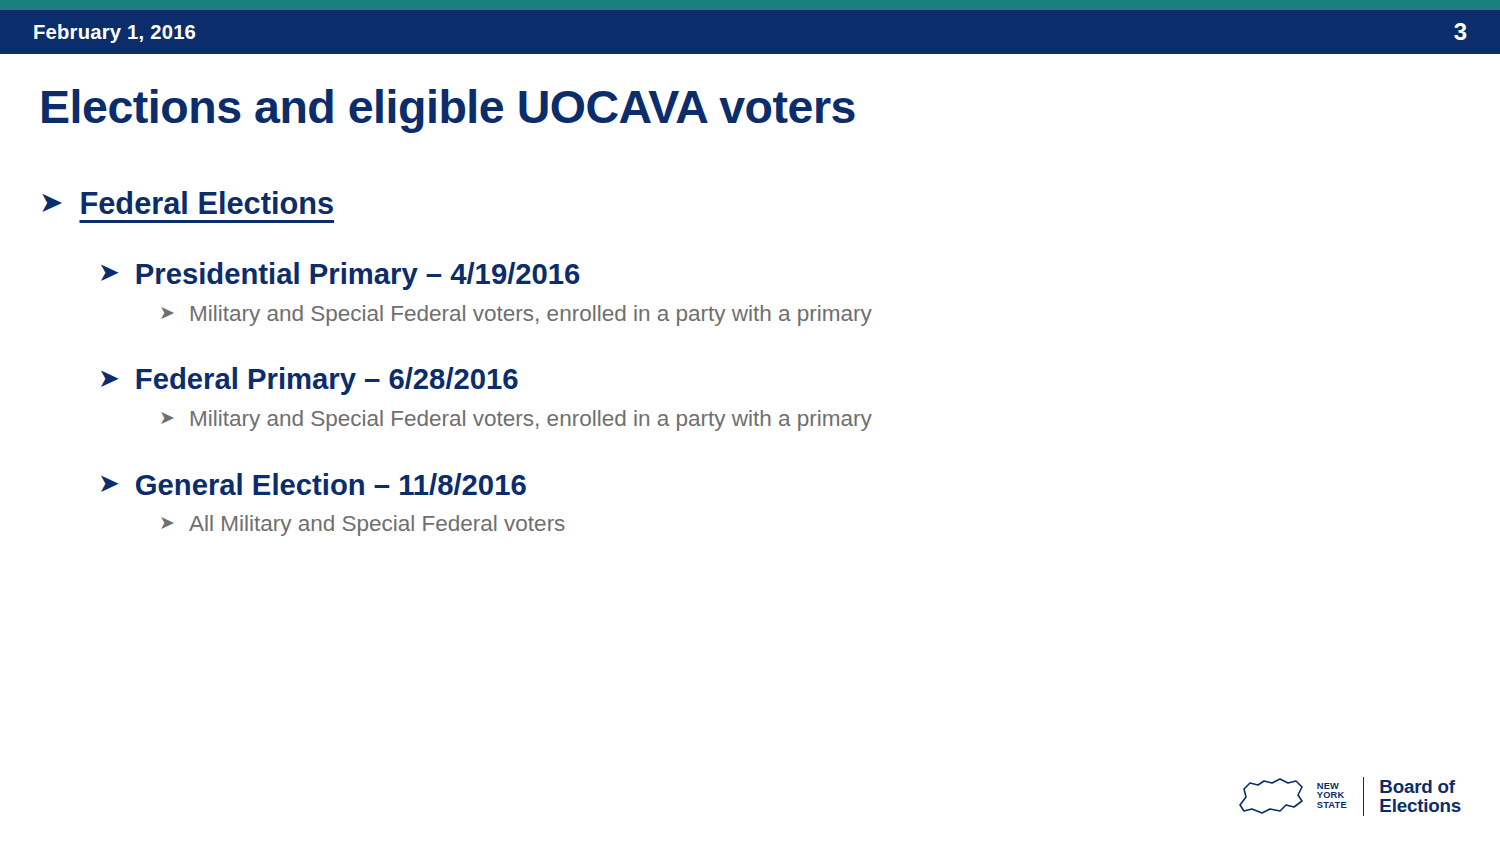February 1, 2016
3
Elections and eligible UOCAVA voters
➤ Federal Elections
➤ Presidential Primary – 4/19/2016
➤ Military and Special Federal voters, enrolled in a party with a primary
➤ Federal Primary – 6/28/2016
➤ Military and Special Federal voters, enrolled in a party with a primary
➤ General Election – 11/8/2016
➤ All Military and Special Federal voters
NEW YORK STATE
Board of Elections